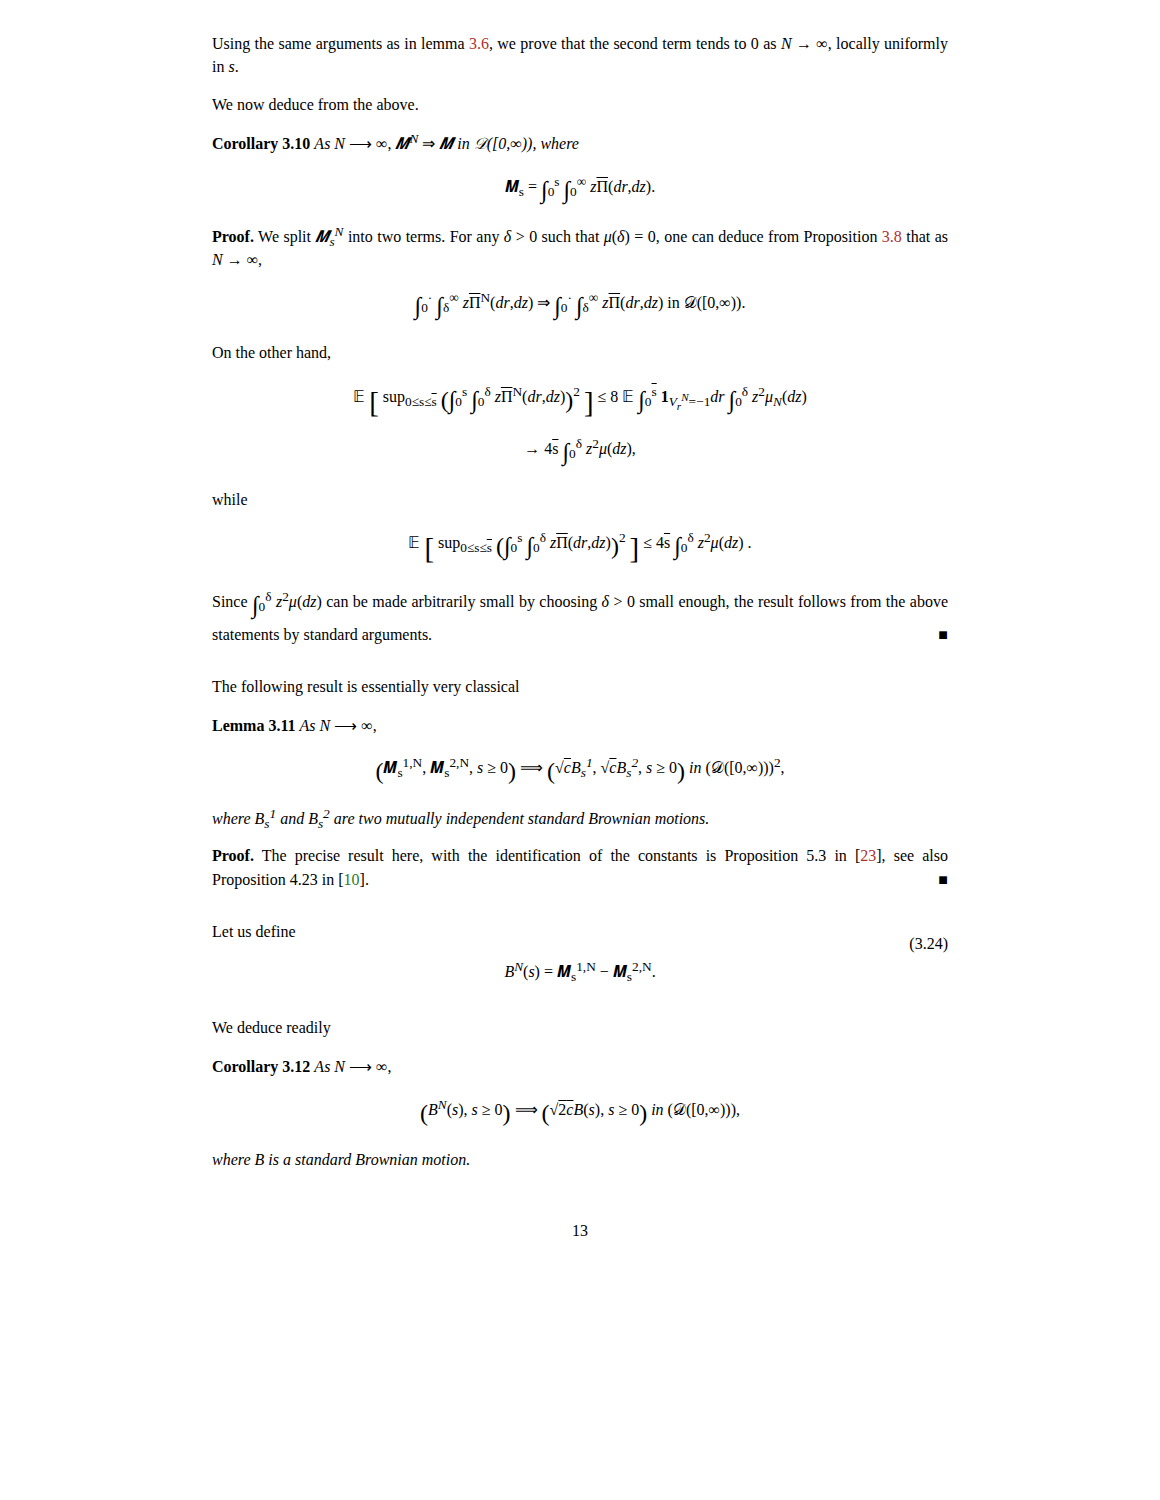Using the same arguments as in lemma 3.6, we prove that the second term tends to 0 as N → ∞, locally uniformly in s.
We now deduce from the above.
Corollary 3.10 As N ⟶ ∞, 𝑴N ⇒ 𝑴 in 𝒟([0,∞)), where
𝑴s = ∫0s ∫0∞ zΠ(dr,dz).
Proof. We split 𝑴sN into two terms. For any δ > 0 such that μ(δ) = 0, one can deduce from Proposition 3.8 that as N → ∞,
∫0· ∫δ∞ zΠN(dr,dz) ⇒ ∫0· ∫δ∞ zΠ(dr,dz) in 𝒟([0,∞)).
On the other hand,
𝔼 [ sup0≤s≤s (∫0s ∫0δ zΠN(dr,dz))2 ] ≤ 8 𝔼 ∫0s 1VrN=−1dr ∫0δ z2μN(dz)
→ 4s ∫0δ z2μ(dz),
while
𝔼 [ sup0≤s≤s (∫0s ∫0δ zΠ(dr,dz))2 ] ≤ 4s ∫0δ z2μ(dz) .
Since ∫0δ z2μ(dz) can be made arbitrarily small by choosing δ > 0 small enough, the result follows from the above statements by standard arguments. ■
The following result is essentially very classical
Lemma 3.11 As N ⟶ ∞,
(𝑴s1,N, 𝑴s2,N, s ≥ 0) ⟹ (√cBs1, √cBs2, s ≥ 0) in (𝒟([0,∞)))2,
where Bs1 and Bs2 are two mutually independent standard Brownian motions.
Proof. The precise result here, with the identification of the constants is Proposition 5.3 in [23], see also Proposition 4.23 in [10]. ■
Let us define
BN(s) = 𝑴s1,N − 𝑴s2,N. (3.24)
We deduce readily
Corollary 3.12 As N ⟶ ∞,
(BN(s), s ≥ 0) ⟹ (√2c B(s), s ≥ 0) in (𝒟([0,∞))),
where B is a standard Brownian motion.
13